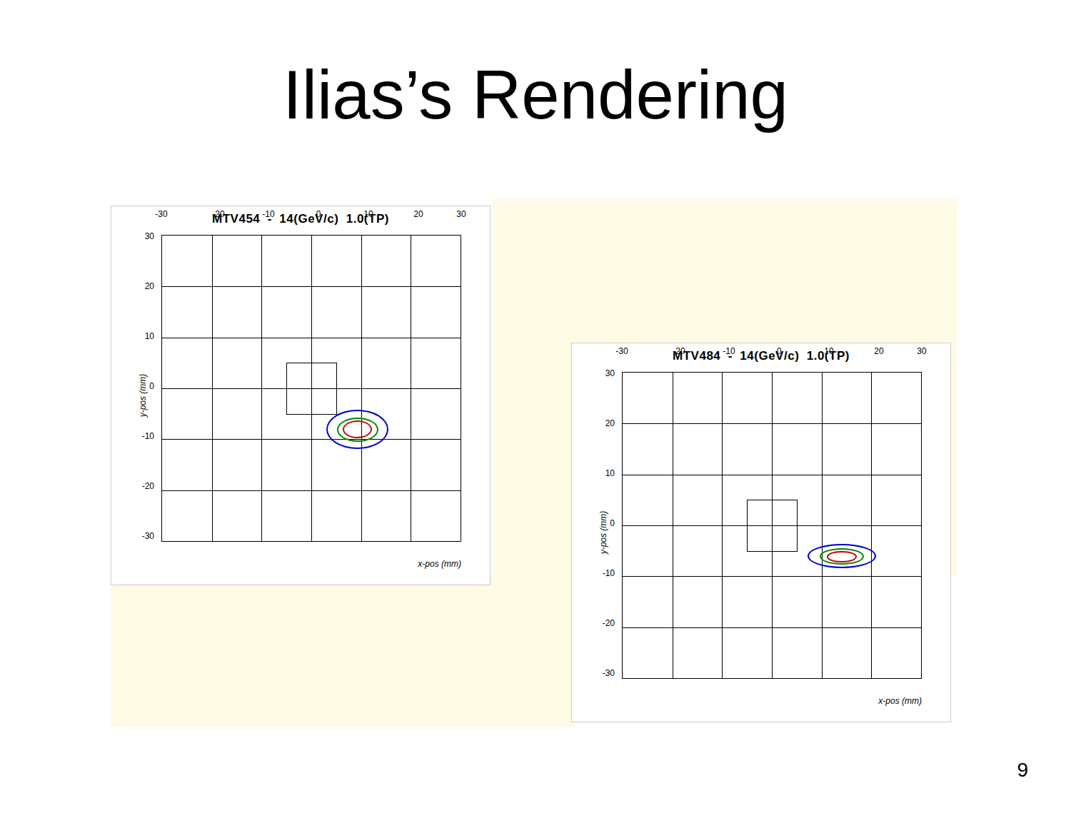Ilias’s Rendering
MTV454 - 14(GeV/c) 1.0(TP)
y-pos (mm)
-30
-20
-10
0
10
20
30
30
20
10
0
-10
-20
-30
x-pos (mm)
MTV484 - 14(GeV/c) 1.0(TP)
y-pos (mm)
-30
-20
-10
0
10
20
30
30
20
10
0
-10
-20
-30
x-pos (mm)
9